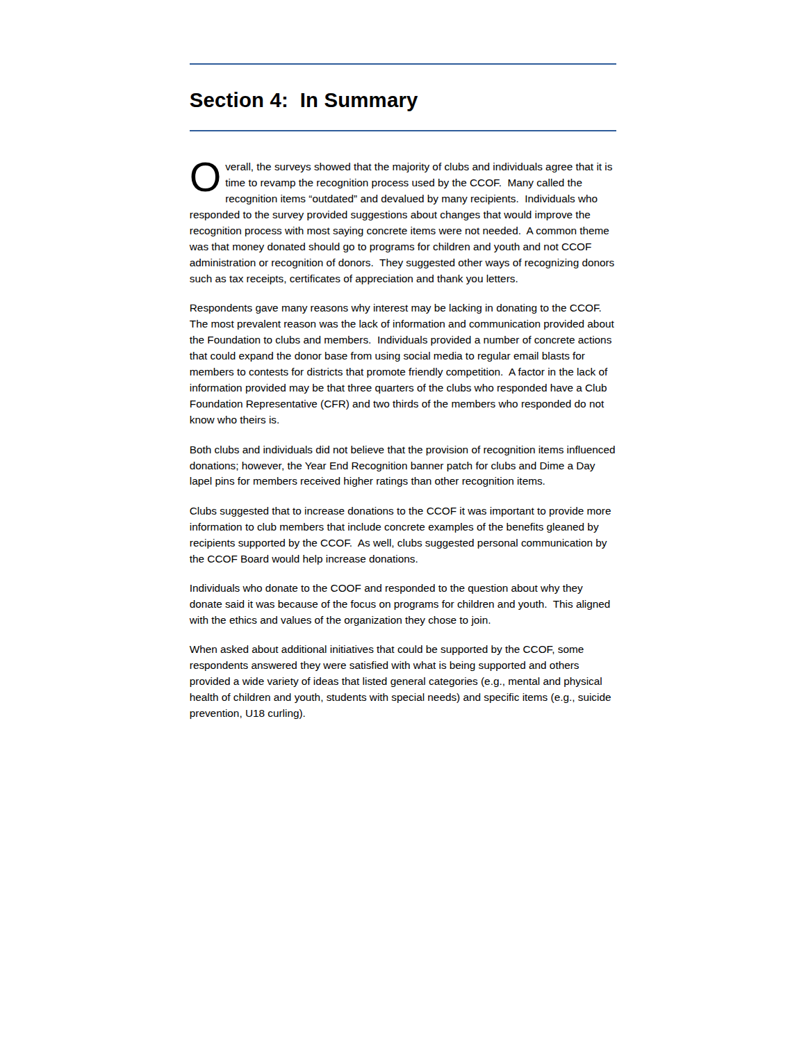Section 4: In Summary
Overall, the surveys showed that the majority of clubs and individuals agree that it is time to revamp the recognition process used by the CCOF. Many called the recognition items “outdated” and devalued by many recipients. Individuals who responded to the survey provided suggestions about changes that would improve the recognition process with most saying concrete items were not needed. A common theme was that money donated should go to programs for children and youth and not CCOF administration or recognition of donors. They suggested other ways of recognizing donors such as tax receipts, certificates of appreciation and thank you letters.
Respondents gave many reasons why interest may be lacking in donating to the CCOF. The most prevalent reason was the lack of information and communication provided about the Foundation to clubs and members. Individuals provided a number of concrete actions that could expand the donor base from using social media to regular email blasts for members to contests for districts that promote friendly competition. A factor in the lack of information provided may be that three quarters of the clubs who responded have a Club Foundation Representative (CFR) and two thirds of the members who responded do not know who theirs is.
Both clubs and individuals did not believe that the provision of recognition items influenced donations; however, the Year End Recognition banner patch for clubs and Dime a Day lapel pins for members received higher ratings than other recognition items.
Clubs suggested that to increase donations to the CCOF it was important to provide more information to club members that include concrete examples of the benefits gleaned by recipients supported by the CCOF. As well, clubs suggested personal communication by the CCOF Board would help increase donations.
Individuals who donate to the COOF and responded to the question about why they donate said it was because of the focus on programs for children and youth. This aligned with the ethics and values of the organization they chose to join.
When asked about additional initiatives that could be supported by the CCOF, some respondents answered they were satisfied with what is being supported and others provided a wide variety of ideas that listed general categories (e.g., mental and physical health of children and youth, students with special needs) and specific items (e.g., suicide prevention, U18 curling).